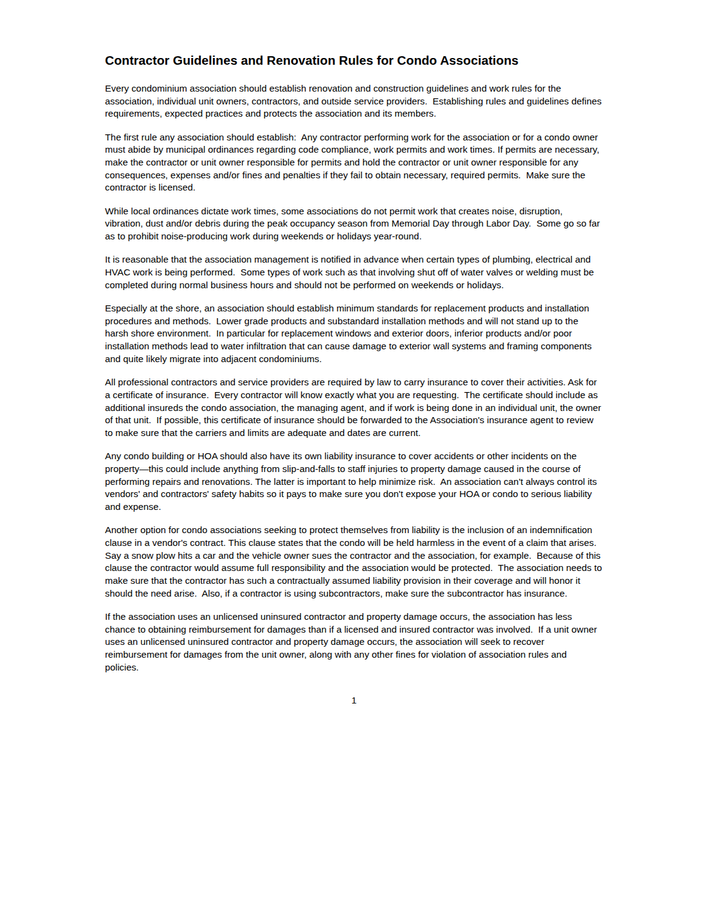Contractor Guidelines and Renovation Rules for Condo Associations
Every condominium association should establish renovation and construction guidelines and work rules for the association, individual unit owners, contractors, and outside service providers. Establishing rules and guidelines defines requirements, expected practices and protects the association and its members.
The first rule any association should establish: Any contractor performing work for the association or for a condo owner must abide by municipal ordinances regarding code compliance, work permits and work times. If permits are necessary, make the contractor or unit owner responsible for permits and hold the contractor or unit owner responsible for any consequences, expenses and/or fines and penalties if they fail to obtain necessary, required permits. Make sure the contractor is licensed.
While local ordinances dictate work times, some associations do not permit work that creates noise, disruption, vibration, dust and/or debris during the peak occupancy season from Memorial Day through Labor Day. Some go so far as to prohibit noise-producing work during weekends or holidays year-round.
It is reasonable that the association management is notified in advance when certain types of plumbing, electrical and HVAC work is being performed. Some types of work such as that involving shut off of water valves or welding must be completed during normal business hours and should not be performed on weekends or holidays.
Especially at the shore, an association should establish minimum standards for replacement products and installation procedures and methods. Lower grade products and substandard installation methods and will not stand up to the harsh shore environment. In particular for replacement windows and exterior doors, inferior products and/or poor installation methods lead to water infiltration that can cause damage to exterior wall systems and framing components and quite likely migrate into adjacent condominiums.
All professional contractors and service providers are required by law to carry insurance to cover their activities. Ask for a certificate of insurance. Every contractor will know exactly what you are requesting. The certificate should include as additional insureds the condo association, the managing agent, and if work is being done in an individual unit, the owner of that unit. If possible, this certificate of insurance should be forwarded to the Association's insurance agent to review to make sure that the carriers and limits are adequate and dates are current.
Any condo building or HOA should also have its own liability insurance to cover accidents or other incidents on the property—this could include anything from slip-and-falls to staff injuries to property damage caused in the course of performing repairs and renovations. The latter is important to help minimize risk. An association can't always control its vendors' and contractors' safety habits so it pays to make sure you don't expose your HOA or condo to serious liability and expense.
Another option for condo associations seeking to protect themselves from liability is the inclusion of an indemnification clause in a vendor's contract. This clause states that the condo will be held harmless in the event of a claim that arises. Say a snow plow hits a car and the vehicle owner sues the contractor and the association, for example. Because of this clause the contractor would assume full responsibility and the association would be protected. The association needs to make sure that the contractor has such a contractually assumed liability provision in their coverage and will honor it should the need arise. Also, if a contractor is using subcontractors, make sure the subcontractor has insurance.
If the association uses an unlicensed uninsured contractor and property damage occurs, the association has less chance to obtaining reimbursement for damages than if a licensed and insured contractor was involved. If a unit owner uses an unlicensed uninsured contractor and property damage occurs, the association will seek to recover reimbursement for damages from the unit owner, along with any other fines for violation of association rules and policies.
1